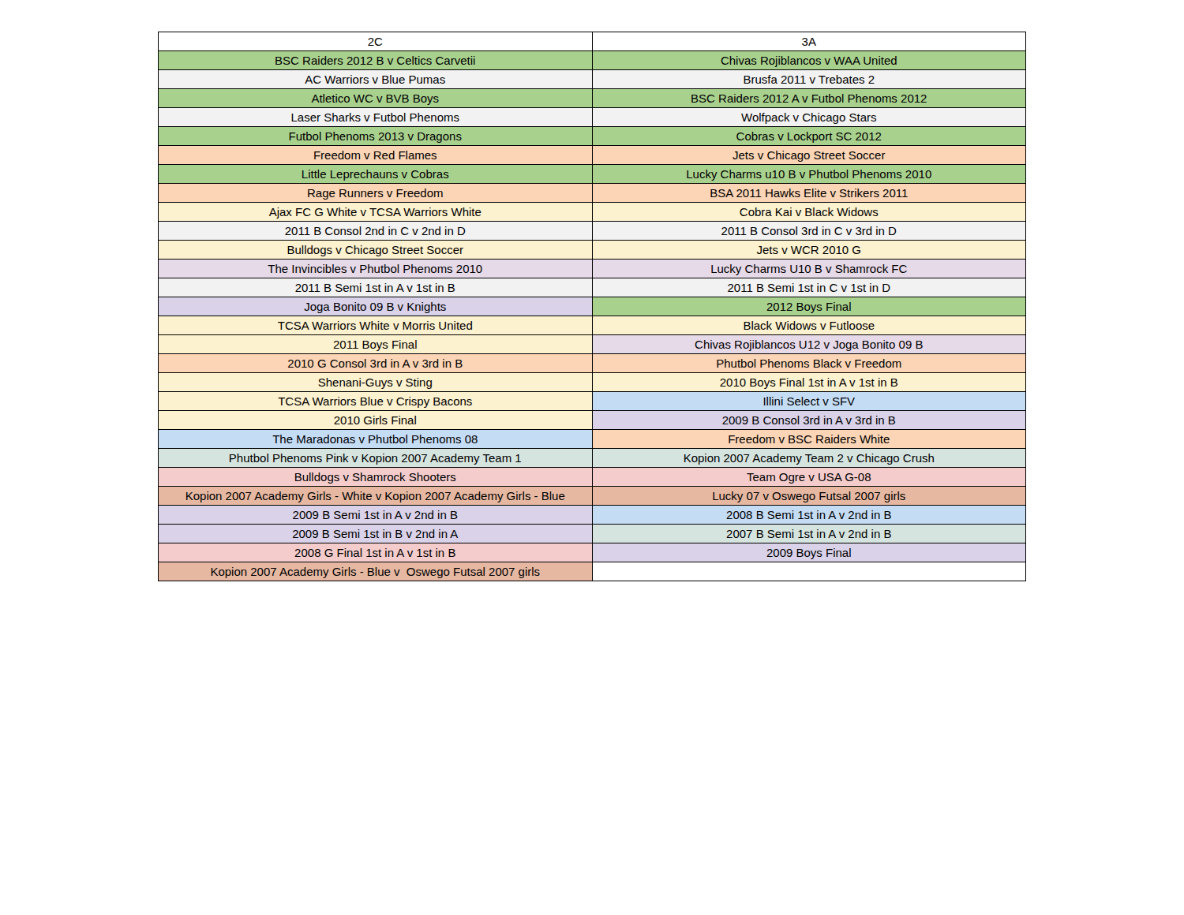| 2C | 3A |
| --- | --- |
| BSC Raiders 2012 B v Celtics Carvetii | Chivas Rojiblancos v WAA United |
| AC Warriors v Blue Pumas | Brusfa 2011 v Trebates 2 |
| Atletico WC v BVB Boys | BSC Raiders 2012 A v Futbol Phenoms 2012 |
| Laser Sharks v Futbol Phenoms | Wolfpack v Chicago Stars |
| Futbol Phenoms 2013 v Dragons | Cobras v Lockport SC 2012 |
| Freedom v Red Flames | Jets v Chicago Street Soccer |
| Little Leprechauns v Cobras | Lucky Charms u10 B v Phutbol Phenoms 2010 |
| Rage Runners v Freedom | BSA 2011 Hawks Elite v Strikers 2011 |
| Ajax FC G White v TCSA Warriors White | Cobra Kai v Black Widows |
| 2011 B Consol 2nd in C v 2nd in D | 2011 B Consol 3rd in C v 3rd in D |
| Bulldogs v Chicago Street Soccer | Jets v WCR 2010 G |
| The Invincibles v Phutbol Phenoms 2010 | Lucky Charms U10 B v Shamrock FC |
| 2011 B Semi 1st in A v 1st in B | 2011 B Semi 1st in C v 1st in D |
| Joga Bonito 09 B v Knights | 2012 Boys Final |
| TCSA Warriors White v Morris United | Black Widows v Futloose |
| 2011 Boys Final | Chivas Rojiblancos U12 v Joga Bonito 09 B |
| 2010 G Consol 3rd in A v 3rd in B | Phutbol Phenoms Black v Freedom |
| Shenani-Guys v Sting | 2010 Boys Final 1st in A v 1st in B |
| TCSA Warriors Blue v Crispy Bacons | Illini Select v SFV |
| 2010 Girls Final | 2009 B Consol 3rd in A v 3rd in B |
| The Maradonas v Phutbol Phenoms 08 | Freedom v BSC Raiders White |
| Phutbol Phenoms Pink v Kopion 2007 Academy Team 1 | Kopion 2007 Academy Team 2 v Chicago Crush |
| Bulldogs v Shamrock Shooters | Team Ogre v USA G-08 |
| Kopion 2007 Academy Girls - White v Kopion 2007 Academy Girls - Blue | Lucky 07 v Oswego Futsal 2007 girls |
| 2009 B Semi 1st in A v 2nd in B | 2008 B Semi 1st in A v 2nd in B |
| 2009 B Semi 1st in B v 2nd in A | 2007 B Semi 1st in A v 2nd in B |
| 2008 G Final 1st in A v 1st in B | 2009 Boys Final |
| Kopion 2007 Academy Girls - Blue v Oswego Futsal 2007 girls | |